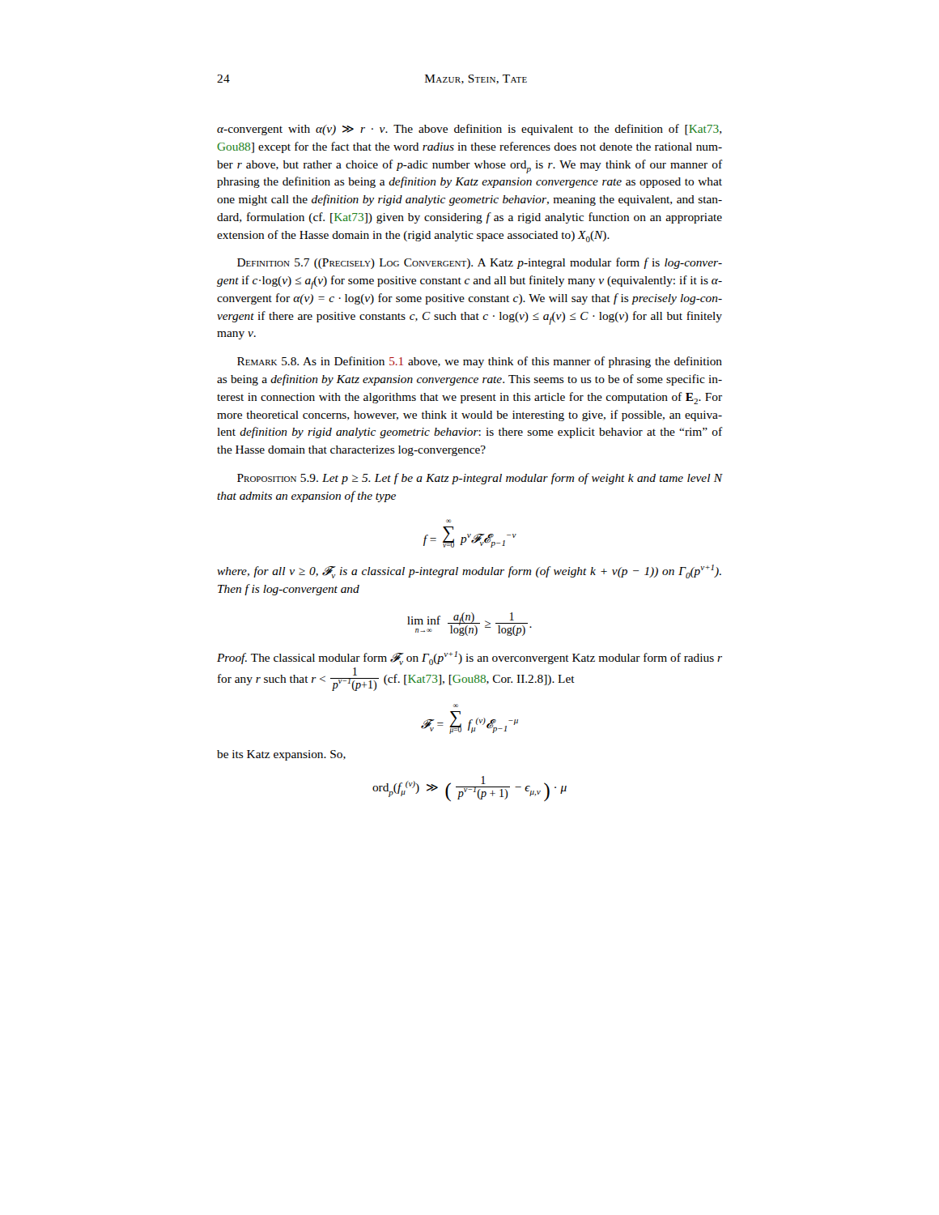24 Mazur, Stein, Tate
α-convergent with α(ν) ≫ r · ν. The above definition is equivalent to the definition of [Kat73, Gou88] except for the fact that the word radius in these references does not denote the rational number r above, but rather a choice of p-adic number whose ordp is r. We may think of our manner of phrasing the definition as being a definition by Katz expansion convergence rate as opposed to what one might call the definition by rigid analytic geometric behavior, meaning the equivalent, and standard, formulation (cf. [Kat73]) given by considering f as a rigid analytic function on an appropriate extension of the Hasse domain in the (rigid analytic space associated to) X0(N).
Definition 5.7 ((Precisely) Log Convergent). A Katz p-integral modular form f is log-convergent if c·log(ν) ≤ af(ν) for some positive constant c and all but finitely many ν (equivalently: if it is α-convergent for α(ν) = c · log(ν) for some positive constant c). We will say that f is precisely log-convergent if there are positive constants c, C such that c · log(ν) ≤ af(ν) ≤ C · log(ν) for all but finitely many ν.
Remark 5.8. As in Definition 5.1 above, we may think of this manner of phrasing the definition as being a definition by Katz expansion convergence rate. This seems to us to be of some specific interest in connection with the algorithms that we present in this article for the computation of E2. For more theoretical concerns, however, we think it would be interesting to give, if possible, an equivalent definition by rigid analytic geometric behavior: is there some explicit behavior at the “rim” of the Hasse domain that characterizes log-convergence?
Proposition 5.9. Let p ≥ 5. Let f be a Katz p-integral modular form of weight k and tame level N that admits an expansion of the type
f = ∞ ∑ ν=0 pν 𝓕ν 𝓔p−1−ν
where, for all ν ≥ 0, 𝓕ν is a classical p-integral modular form (of weight k + ν(p − 1)) on Γ0(pν+1). Then f is log-convergent and
lim inf n→∞ af(n) log(n) ≥ 1 log(p).
Proof. The classical modular form 𝓕ν on Γ0(pν+1) is an overconvergent Katz modular form of radius r for any r such that r < 1 pν−1(p+1) (cf. [Kat73], [Gou88, Cor. II.2.8]). Let
𝓕ν = ∞ ∑ μ=0 fμ(ν) 𝓔p−1−μ
be its Katz expansion. So,
ordp(fμ(ν)) ≫ ( 1 pν−1(p + 1) − ϵμ,ν ) · μ